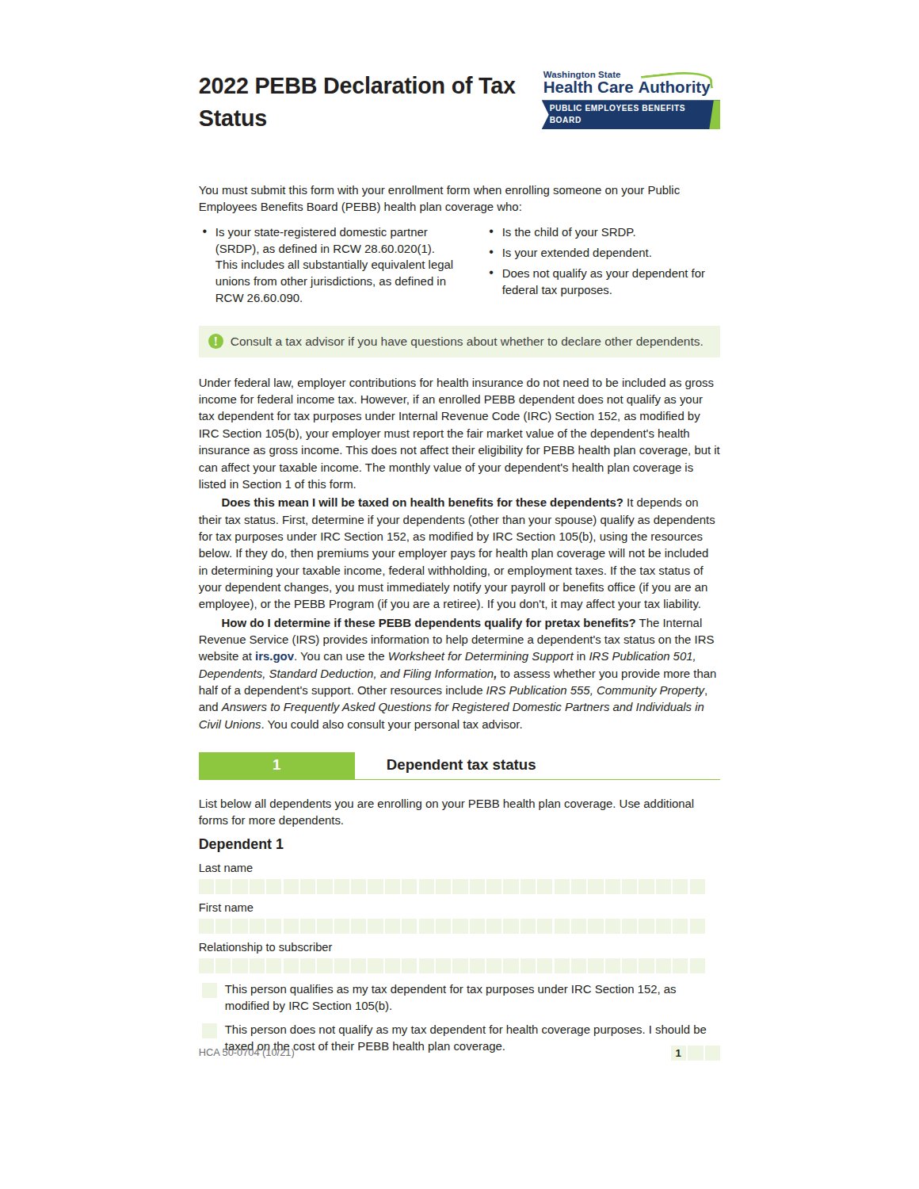2022 PEBB Declaration of Tax Status
Washington State Health Care Authority
PUBLIC EMPLOYEES BENEFITS BOARD
You must submit this form with your enrollment form when enrolling someone on your Public Employees Benefits Board (PEBB) health plan coverage who:
Is your state-registered domestic partner (SRDP), as defined in RCW 28.60.020(1). This includes all substantially equivalent legal unions from other jurisdictions, as defined in RCW 26.60.090.
Is the child of your SRDP.
Is your extended dependent.
Does not qualify as your dependent for federal tax purposes.
!
Consult a tax advisor if you have questions about whether to declare other dependents.
Under federal law, employer contributions for health insurance do not need to be included as gross income for federal income tax. However, if an enrolled PEBB dependent does not qualify as your tax dependent for tax purposes under Internal Revenue Code (IRC) Section 152, as modified by IRC Section 105(b), your employer must report the fair market value of the dependent's health insurance as gross income. This does not affect their eligibility for PEBB health plan coverage, but it can affect your taxable income. The monthly value of your dependent's health plan coverage is listed in Section 1 of this form.
Does this mean I will be taxed on health benefits for these dependents? It depends on their tax status. First, determine if your dependents (other than your spouse) qualify as dependents for tax purposes under IRC Section 152, as modified by IRC Section 105(b), using the resources below. If they do, then premiums your employer pays for health plan coverage will not be included in determining your taxable income, federal withholding, or employment taxes. If the tax status of your dependent changes, you must immediately notify your payroll or benefits office (if you are an employee), or the PEBB Program (if you are a retiree). If you don't, it may affect your tax liability.
How do I determine if these PEBB dependents qualify for pretax benefits? The Internal Revenue Service (IRS) provides information to help determine a dependent's tax status on the IRS website at irs.gov. You can use the Worksheet for Determining Support in IRS Publication 501, Dependents, Standard Deduction, and Filing Information, to assess whether you provide more than half of a dependent's support. Other resources include IRS Publication 555, Community Property, and Answers to Frequently Asked Questions for Registered Domestic Partners and Individuals in Civil Unions. You could also consult your personal tax advisor.
1
Dependent tax status
List below all dependents you are enrolling on your PEBB health plan coverage. Use additional forms for more dependents.
Dependent 1
Last name
First name
Relationship to subscriber
This person qualifies as my tax dependent for tax purposes under IRC Section 152, as modified by IRC Section 105(b).
This person does not qualify as my tax dependent for health coverage purposes. I should be taxed on the cost of their PEBB health plan coverage.
HCA 50-0704 (10/21)
1